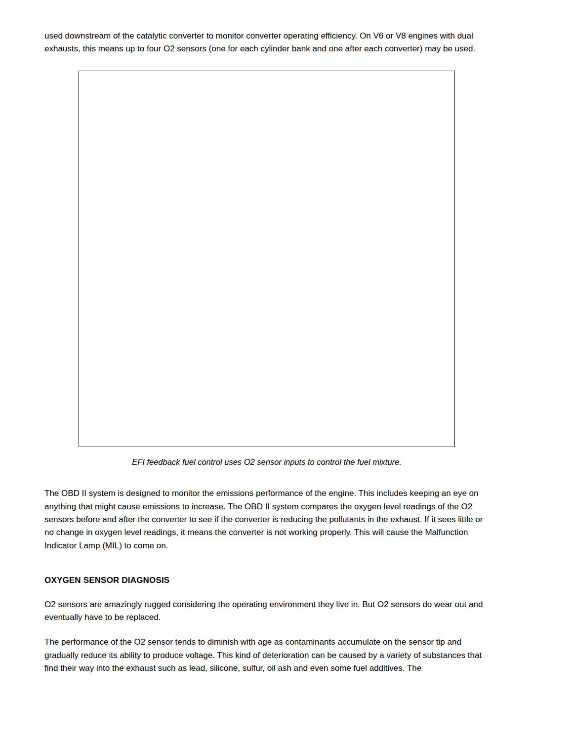used downstream of the catalytic converter to monitor converter operating efficiency. On V6 or V8 engines with dual exhausts, this means up to four O2 sensors (one for each cylinder bank and one after each converter) may be used.
EFI feedback fuel control uses O2 sensor inputs to control the fuel mixture.
The OBD II system is designed to monitor the emissions performance of the engine. This includes keeping an eye on anything that might cause emissions to increase. The OBD II system compares the oxygen level readings of the O2 sensors before and after the converter to see if the converter is reducing the pollutants in the exhaust. If it sees little or no change in oxygen level readings, it means the converter is not working properly. This will cause the Malfunction Indicator Lamp (MIL) to come on.
OXYGEN SENSOR DIAGNOSIS
O2 sensors are amazingly rugged considering the operating environment they live in. But O2 sensors do wear out and eventually have to be replaced.
The performance of the O2 sensor tends to diminish with age as contaminants accumulate on the sensor tip and gradually reduce its ability to produce voltage. This kind of deterioration can be caused by a variety of substances that find their way into the exhaust such as lead, silicone, sulfur, oil ash and even some fuel additives. The